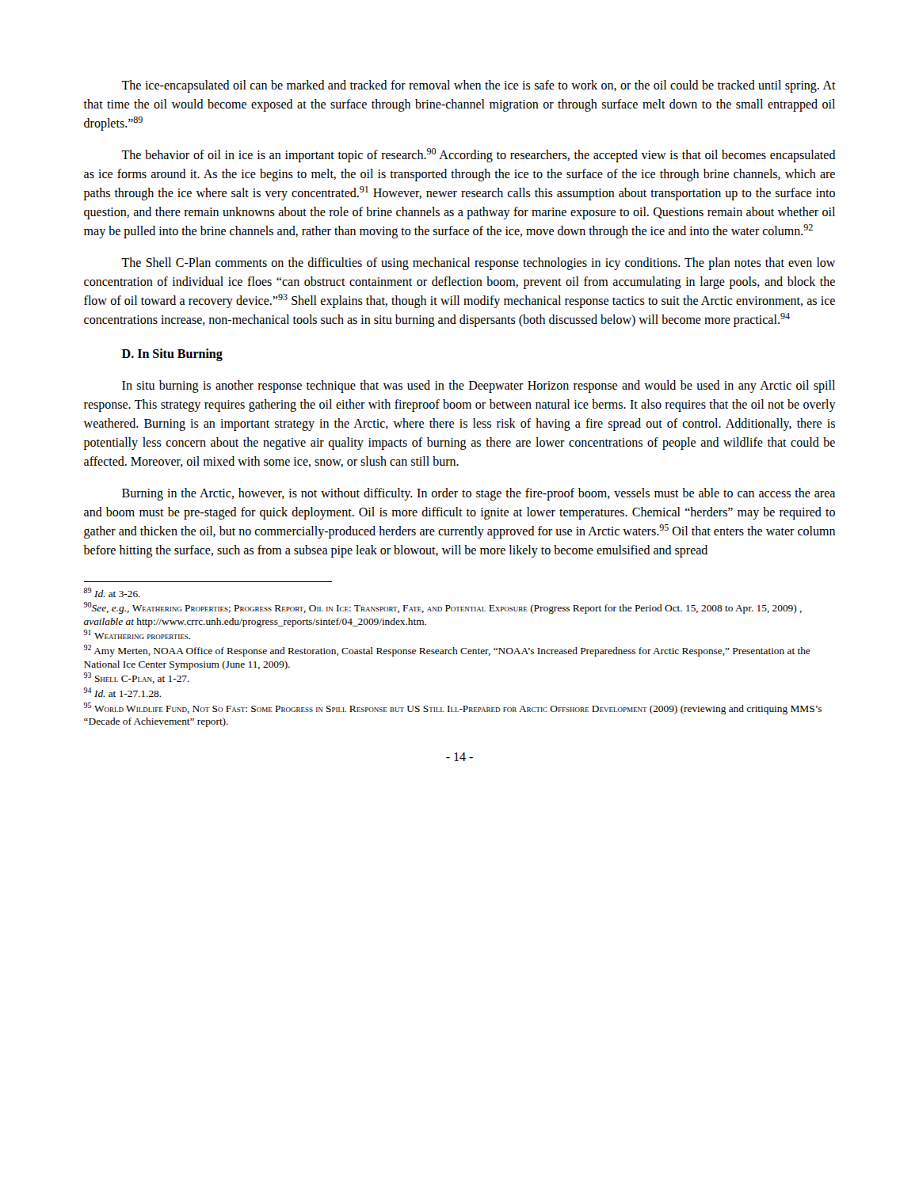The ice-encapsulated oil can be marked and tracked for removal when the ice is safe to work on, or the oil could be tracked until spring. At that time the oil would become exposed at the surface through brine-channel migration or through surface melt down to the small entrapped oil droplets.”89
The behavior of oil in ice is an important topic of research.90 According to researchers, the accepted view is that oil becomes encapsulated as ice forms around it. As the ice begins to melt, the oil is transported through the ice to the surface of the ice through brine channels, which are paths through the ice where salt is very concentrated.91 However, newer research calls this assumption about transportation up to the surface into question, and there remain unknowns about the role of brine channels as a pathway for marine exposure to oil. Questions remain about whether oil may be pulled into the brine channels and, rather than moving to the surface of the ice, move down through the ice and into the water column.92
The Shell C-Plan comments on the difficulties of using mechanical response technologies in icy conditions. The plan notes that even low concentration of individual ice floes “can obstruct containment or deflection boom, prevent oil from accumulating in large pools, and block the flow of oil toward a recovery device.”93 Shell explains that, though it will modify mechanical response tactics to suit the Arctic environment, as ice concentrations increase, non-mechanical tools such as in situ burning and dispersants (both discussed below) will become more practical.94
D. In Situ Burning
In situ burning is another response technique that was used in the Deepwater Horizon response and would be used in any Arctic oil spill response. This strategy requires gathering the oil either with fireproof boom or between natural ice berms. It also requires that the oil not be overly weathered. Burning is an important strategy in the Arctic, where there is less risk of having a fire spread out of control. Additionally, there is potentially less concern about the negative air quality impacts of burning as there are lower concentrations of people and wildlife that could be affected. Moreover, oil mixed with some ice, snow, or slush can still burn.
Burning in the Arctic, however, is not without difficulty. In order to stage the fire-proof boom, vessels must be able to can access the area and boom must be pre-staged for quick deployment. Oil is more difficult to ignite at lower temperatures. Chemical “herders” may be required to gather and thicken the oil, but no commercially-produced herders are currently approved for use in Arctic waters.95 Oil that enters the water column before hitting the surface, such as from a subsea pipe leak or blowout, will be more likely to become emulsified and spread
89 Id. at 3-26.
90See, e.g., Weathering Properties; Progress Report, Oil in Ice: Transport, Fate, and Potential Exposure (Progress Report for the Period Oct. 15, 2008 to Apr. 15, 2009) , available at http://www.crrc.unh.edu/progress_reports/sintef/04_2009/index.htm.
91 Weathering properties.
92 Amy Merten, NOAA Office of Response and Restoration, Coastal Response Research Center, “NOAA’s Increased Preparedness for Arctic Response,” Presentation at the National Ice Center Symposium (June 11, 2009).
93 Shell C-Plan, at 1-27.
94 Id. at 1-27.1.28.
95 World Wildlife Fund, Not So Fast: Some Progress in Spill Response but US Still Ill-Prepared for Arctic Offshore Development (2009) (reviewing and critiquing MMS’s “Decade of Achievement” report).
- 14 -